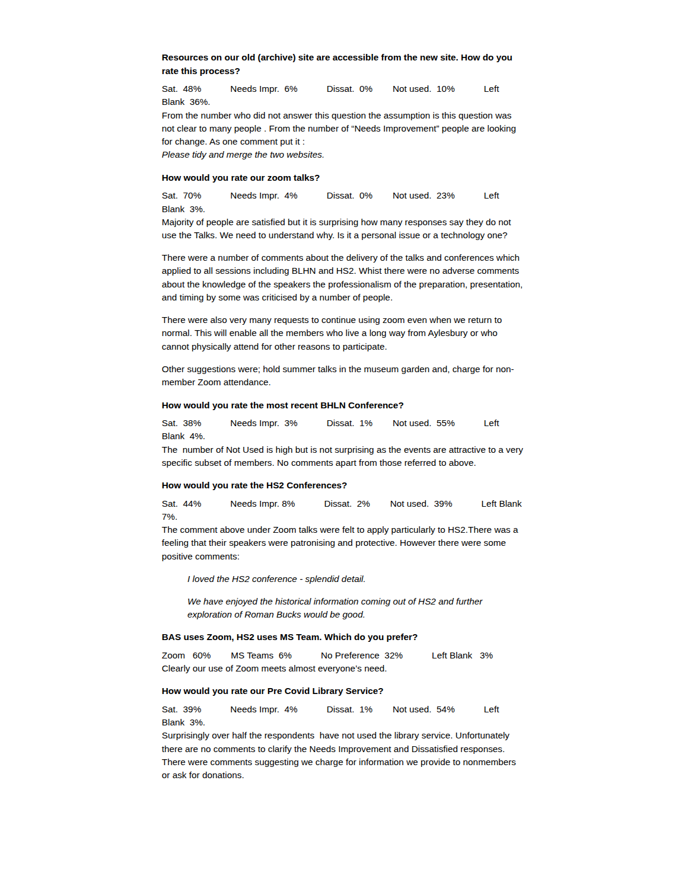Resources on our old (archive) site are accessible from the new site. How do you rate this process?
Sat. 48% Needs Impr. 6% Dissat. 0% Not used. 10% Left Blank 36%.
From the number who did not answer this question the assumption is this question was not clear to many people . From the number of “Needs Improvement” people are looking for change. As one comment put it :
Please tidy and merge the two websites.
How would you rate our zoom talks?
Sat. 70% Needs Impr. 4% Dissat. 0% Not used. 23% Left Blank 3%.
Majority of people are satisfied but it is surprising how many responses say they do not use the Talks. We need to understand why. Is it a personal issue or a technology one?
There were a number of comments about the delivery of the talks and conferences which applied to all sessions including BLHN and HS2. Whist there were no adverse comments about the knowledge of the speakers the professionalism of the preparation, presentation, and timing by some was criticised by a number of people.
There were also very many requests to continue using zoom even when we return to normal. This will enable all the members who live a long way from Aylesbury or who cannot physically attend for other reasons to participate.
Other suggestions were; hold summer talks in the museum garden and, charge for non-member Zoom attendance.
How would you rate the most recent BHLN Conference?
Sat. 38% Needs Impr. 3% Dissat. 1% Not used. 55% Left Blank 4%.
The number of Not Used is high but is not surprising as the events are attractive to a very specific subset of members. No comments apart from those referred to above.
How would you rate the HS2 Conferences?
Sat. 44% Needs Impr. 8% Dissat. 2% Not used. 39% Left Blank 7%.
The comment above under Zoom talks were felt to apply particularly to HS2.There was a feeling that their speakers were patronising and protective. However there were some positive comments:
I loved the HS2 conference - splendid detail.
We have enjoyed the historical information coming out of HS2 and further exploration of Roman Bucks would be good.
BAS uses Zoom, HS2 uses MS Team. Which do you prefer?
Zoom 60% MS Teams 6% No Preference 32% Left Blank 3%
Clearly our use of Zoom meets almost everyone’s need.
How would you rate our Pre Covid Library Service?
Sat. 39% Needs Impr. 4% Dissat. 1% Not used. 54% Left Blank 3%.
Surprisingly over half the respondents have not used the library service. Unfortunately there are no comments to clarify the Needs Improvement and Dissatisfied responses.
There were comments suggesting we charge for information we provide to nonmembers or ask for donations.